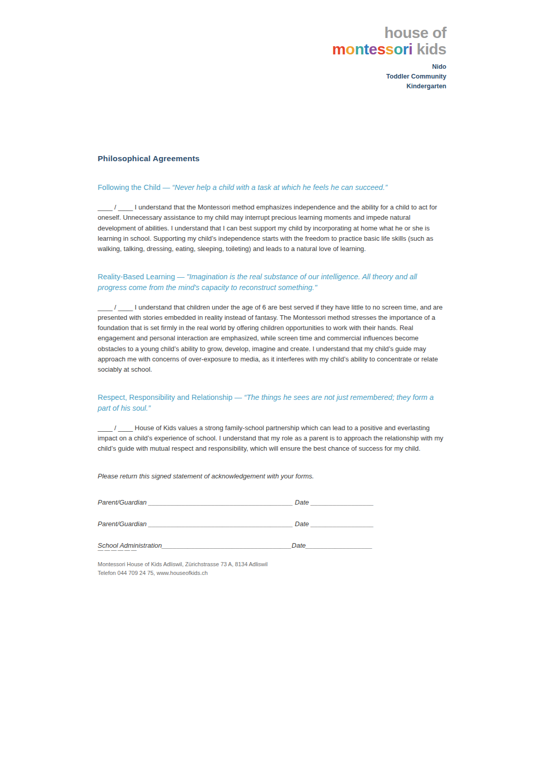house of
montessori kids
Nido
Toddler Community
Kindergarten
Philosophical Agreements
Following the Child — “Never help a child with a task at which he feels he can succeed.”
____ / ____ I understand that the Montessori method emphasizes independence and the ability for a child to act for oneself. Unnecessary assistance to my child may interrupt precious learning moments and impede natural development of abilities. I understand that I can best support my child by incorporating at home what he or she is learning in school. Supporting my child’s independence starts with the freedom to practice basic life skills (such as walking, talking, dressing, eating, sleeping, toileting) and leads to a natural love of learning.
Reality-Based Learning — "Imagination is the real substance of our intelligence. All theory and all progress come from the mind's capacity to reconstruct something."
____ / ____ I understand that children under the age of 6 are best served if they have little to no screen time, and are presented with stories embedded in reality instead of fantasy. The Montessori method stresses the importance of a foundation that is set firmly in the real world by offering children opportunities to work with their hands. Real engagement and personal interaction are emphasized, while screen time and commercial influences become obstacles to a young child’s ability to grow, develop, imagine and create. I understand that my child’s guide may approach me with concerns of over-exposure to media, as it interferes with my child’s ability to concentrate or relate sociably at school.
Respect, Responsibility and Relationship — “The things he sees are not just remembered; they form a part of his soul.”
____ / ____ House of Kids values a strong family-school partnership which can lead to a positive and everlasting impact on a child’s experience of school. I understand that my role as a parent is to approach the relationship with my child’s guide with mutual respect and responsibility, which will ensure the best chance of success for my child.
Please return this signed statement of acknowledgement with your forms.
Parent/Guardian _______________________________________ Date _________________
Parent/Guardian _______________________________________ Date _________________
School Administration___________________________________Date__________________
——————
Montessori House of Kids Adliswil, Zürichstrasse 73 A, 8134 Adliswil
Telefon 044 709 24 75, www.houseofkids.ch